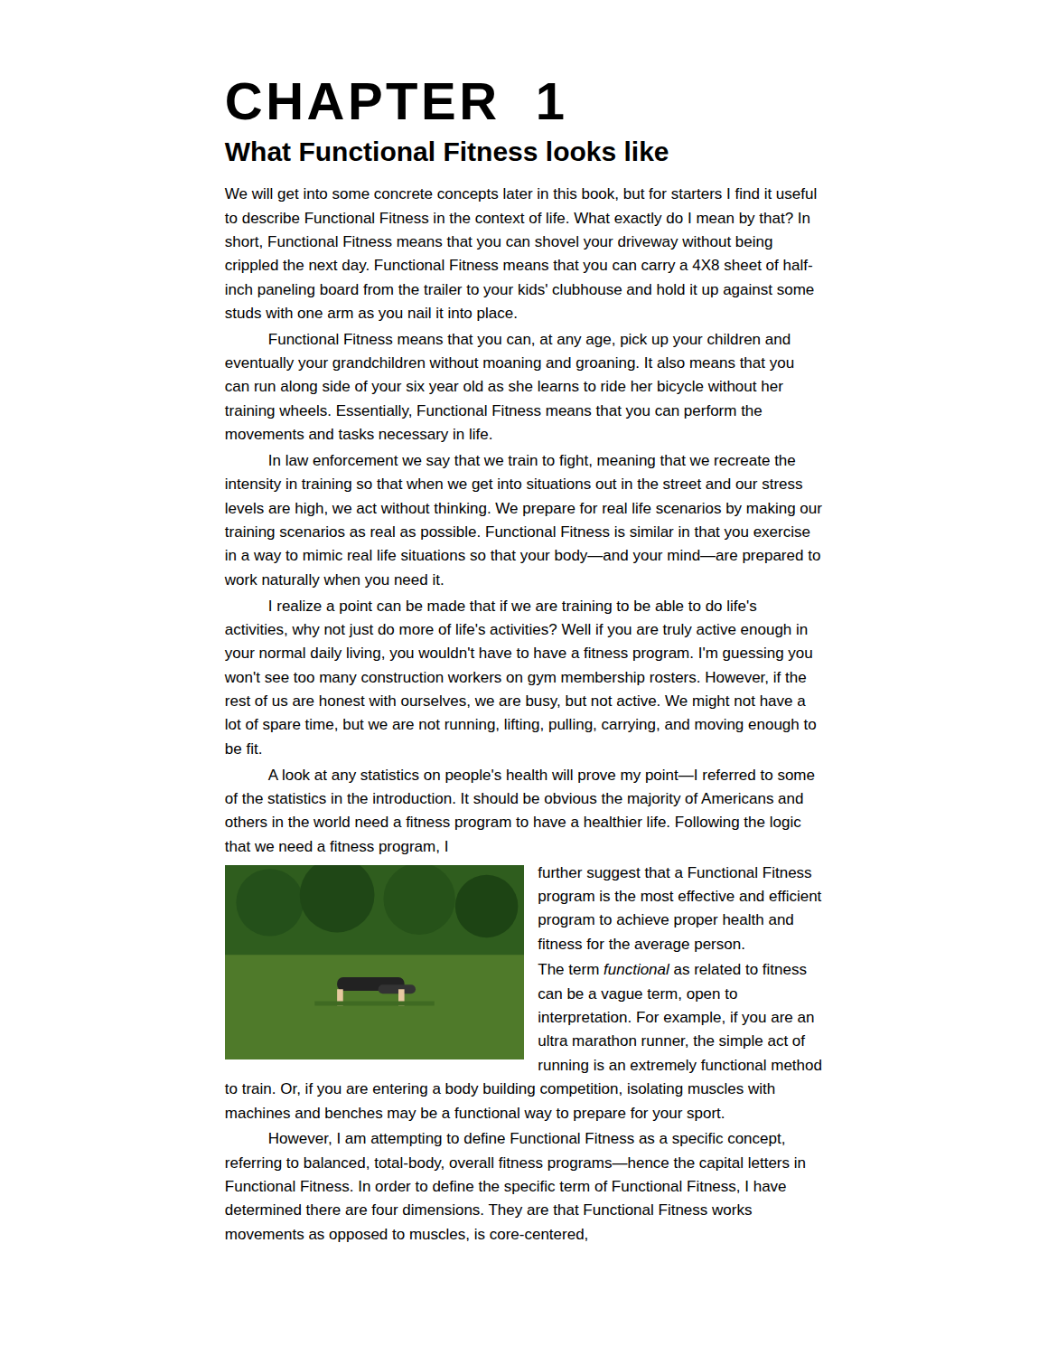CHAPTER 1
What Functional Fitness looks like
We will get into some concrete concepts later in this book, but for starters I find it useful to describe Functional Fitness in the context of life. What exactly do I mean by that? In short, Functional Fitness means that you can shovel your driveway without being crippled the next day. Functional Fitness means that you can carry a 4X8 sheet of half-inch paneling board from the trailer to your kids' clubhouse and hold it up against some studs with one arm as you nail it into place.
Functional Fitness means that you can, at any age, pick up your children and eventually your grandchildren without moaning and groaning. It also means that you can run along side of your six year old as she learns to ride her bicycle without her training wheels. Essentially, Functional Fitness means that you can perform the movements and tasks necessary in life.
In law enforcement we say that we train to fight, meaning that we recreate the intensity in training so that when we get into situations out in the street and our stress levels are high, we act without thinking. We prepare for real life scenarios by making our training scenarios as real as possible. Functional Fitness is similar in that you exercise in a way to mimic real life situations so that your body—and your mind—are prepared to work naturally when you need it.
I realize a point can be made that if we are training to be able to do life's activities, why not just do more of life's activities? Well if you are truly active enough in your normal daily living, you wouldn't have to have a fitness program. I'm guessing you won't see too many construction workers on gym membership rosters. However, if the rest of us are honest with ourselves, we are busy, but not active. We might not have a lot of spare time, but we are not running, lifting, pulling, carrying, and moving enough to be fit.
A look at any statistics on people's health will prove my point—I referred to some of the statistics in the introduction. It should be obvious the majority of Americans and others in the world need a fitness program to have a healthier life. Following the logic that we need a fitness program, I
further suggest that a Functional Fitness program is the most effective and efficient program to achieve proper health and fitness for the average person.
The term functional as related to fitness can be a vague term, open to interpretation. For example, if you are an ultra marathon runner, the simple act of running is an extremely functional method to train. Or, if you are entering a body building competition, isolating muscles with machines and benches may be a functional way to prepare for your sport.
However, I am attempting to define Functional Fitness as a specific concept, referring to balanced, total-body, overall fitness programs—hence the capital letters in Functional Fitness. In order to define the specific term of Functional Fitness, I have determined there are four dimensions. They are that Functional Fitness works movements as opposed to muscles, is core-centered,